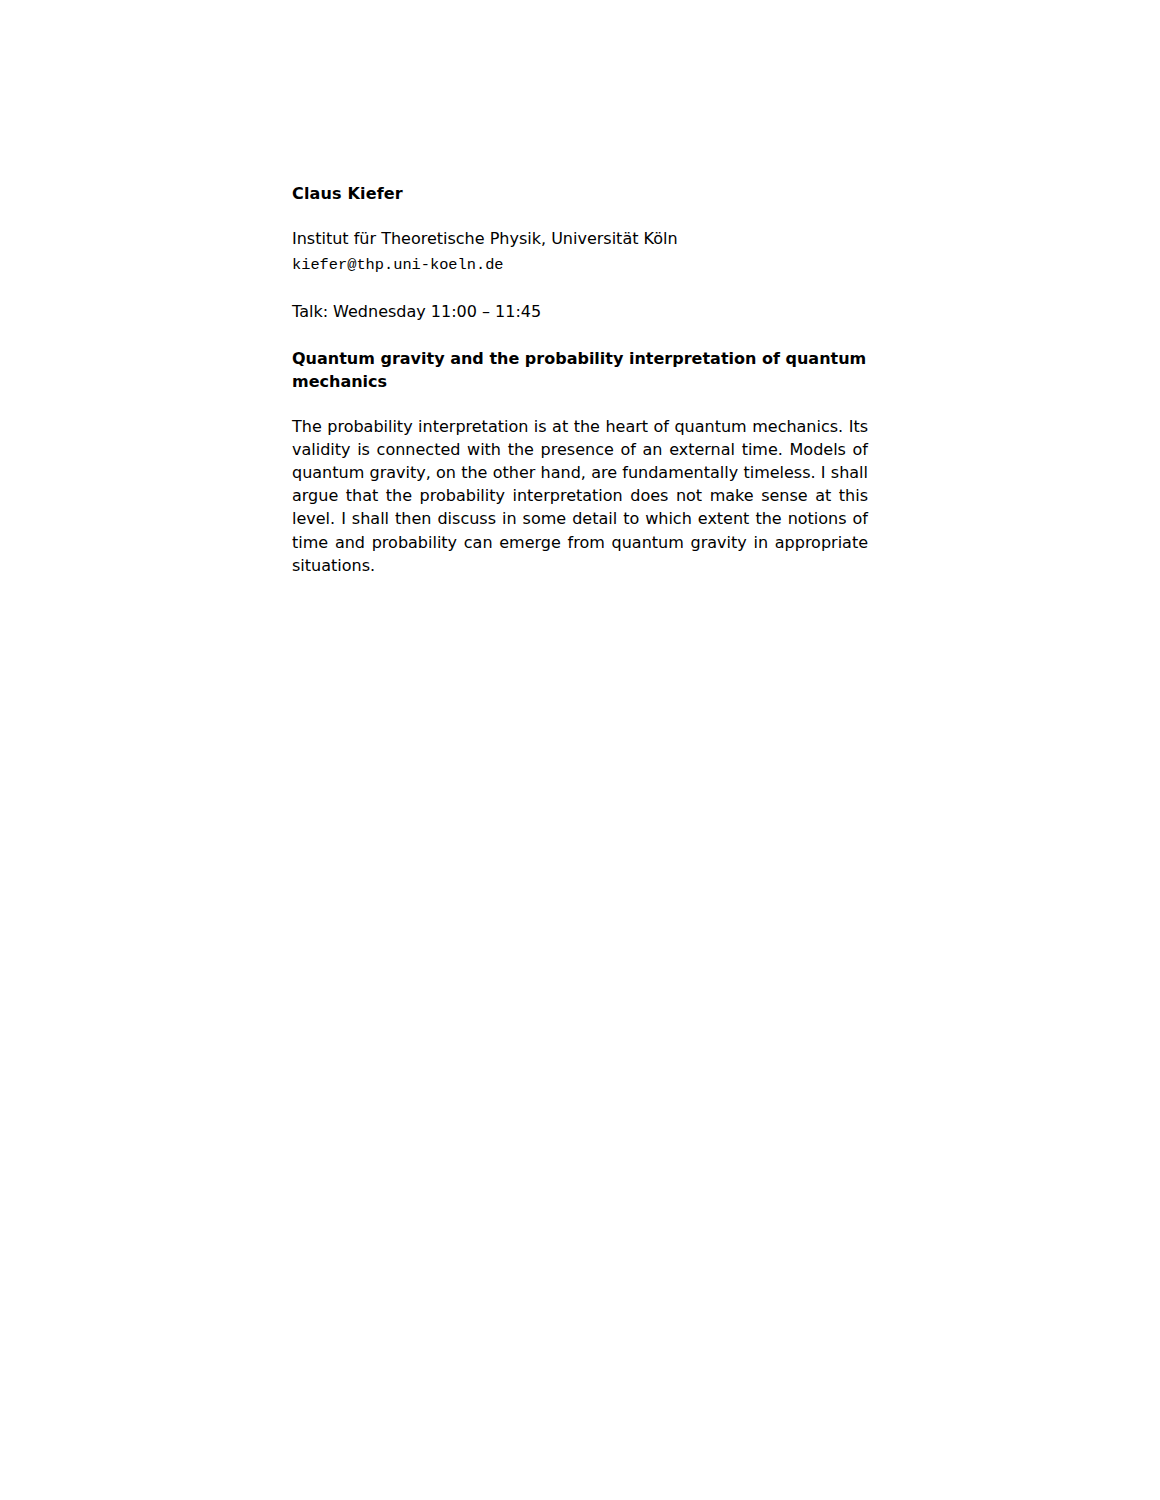Claus Kiefer
Institut für Theoretische Physik, Universität Köln
kiefer@thp.uni-koeln.de
Talk: Wednesday 11:00 – 11:45
Quantum gravity and the probability interpretation of quantum mechanics
The probability interpretation is at the heart of quantum mechanics. Its validity is connected with the presence of an external time. Models of quantum gravity, on the other hand, are fundamentally timeless. I shall argue that the probability interpretation does not make sense at this level. I shall then discuss in some detail to which extent the notions of time and probability can emerge from quantum gravity in appropriate situations.